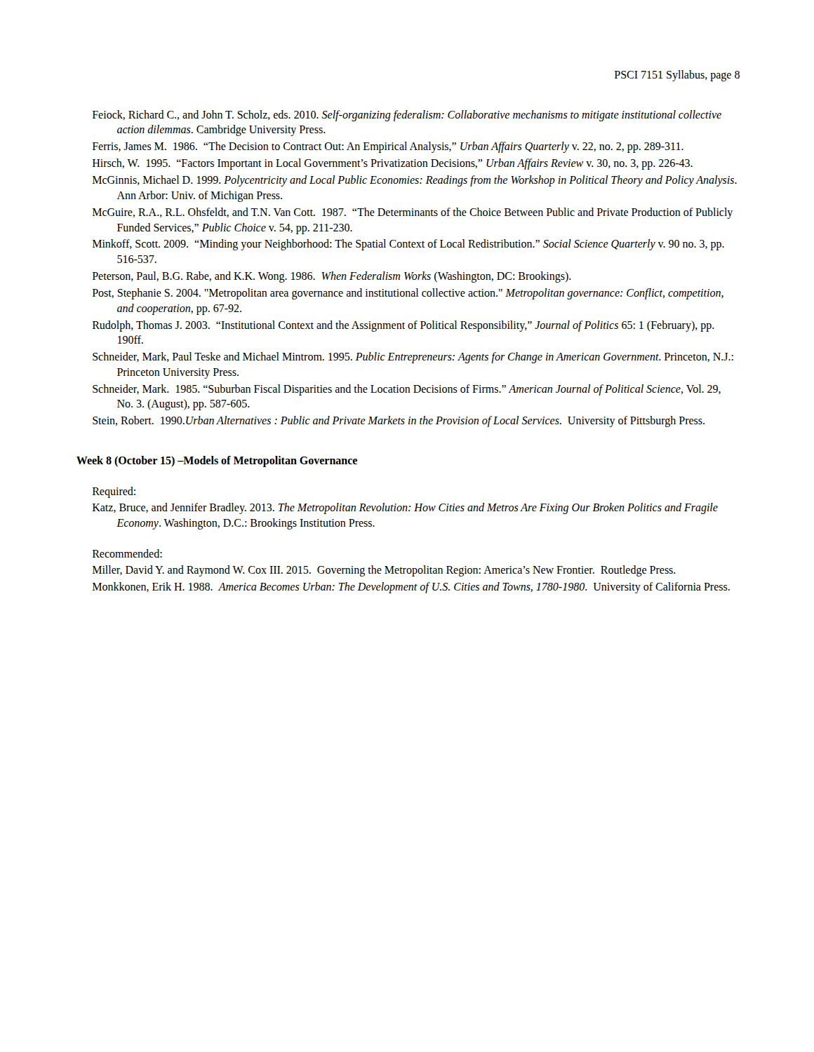PSCI 7151 Syllabus, page 8
Feiock, Richard C., and John T. Scholz, eds. 2010. Self-organizing federalism: Collaborative mechanisms to mitigate institutional collective action dilemmas. Cambridge University Press.
Ferris, James M. 1986. “The Decision to Contract Out: An Empirical Analysis,” Urban Affairs Quarterly v. 22, no. 2, pp. 289-311.
Hirsch, W. 1995. “Factors Important in Local Government’s Privatization Decisions,” Urban Affairs Review v. 30, no. 3, pp. 226-43.
McGinnis, Michael D. 1999. Polycentricity and Local Public Economies: Readings from the Workshop in Political Theory and Policy Analysis. Ann Arbor: Univ. of Michigan Press.
McGuire, R.A., R.L. Ohsfeldt, and T.N. Van Cott. 1987. “The Determinants of the Choice Between Public and Private Production of Publicly Funded Services,” Public Choice v. 54, pp. 211-230.
Minkoff, Scott. 2009. “Minding your Neighborhood: The Spatial Context of Local Redistribution.” Social Science Quarterly v. 90 no. 3, pp. 516-537.
Peterson, Paul, B.G. Rabe, and K.K. Wong. 1986. When Federalism Works (Washington, DC: Brookings).
Post, Stephanie S. 2004. "Metropolitan area governance and institutional collective action." Metropolitan governance: Conflict, competition, and cooperation, pp. 67-92.
Rudolph, Thomas J. 2003. “Institutional Context and the Assignment of Political Responsibility,” Journal of Politics 65: 1 (February), pp. 190ff.
Schneider, Mark, Paul Teske and Michael Mintrom. 1995. Public Entrepreneurs: Agents for Change in American Government. Princeton, N.J.: Princeton University Press.
Schneider, Mark. 1985. “Suburban Fiscal Disparities and the Location Decisions of Firms.” American Journal of Political Science, Vol. 29, No. 3. (August), pp. 587-605.
Stein, Robert. 1990.Urban Alternatives : Public and Private Markets in the Provision of Local Services. University of Pittsburgh Press.
Week 8 (October 15) –Models of Metropolitan Governance
Required:
Katz, Bruce, and Jennifer Bradley. 2013. The Metropolitan Revolution: How Cities and Metros Are Fixing Our Broken Politics and Fragile Economy. Washington, D.C.: Brookings Institution Press.
Recommended:
Miller, David Y. and Raymond W. Cox III. 2015. Governing the Metropolitan Region: America’s New Frontier. Routledge Press.
Monkkonen, Erik H. 1988. America Becomes Urban: The Development of U.S. Cities and Towns, 1780-1980. University of California Press.